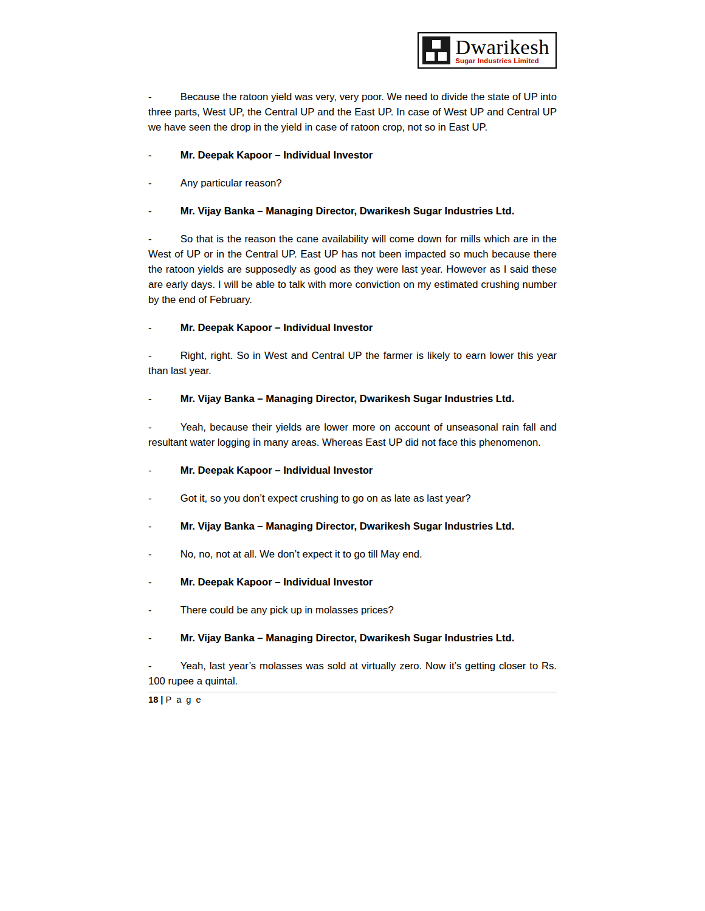Dwarikesh
Sugar Industries Limited
-Because the ratoon yield was very, very poor. We need to divide the state of UP into three parts, West UP, the Central UP and the East UP. In case of West UP and Central UP we have seen the drop in the yield in case of ratoon crop, not so in East UP.
-Mr. Deepak Kapoor – Individual Investor
-Any particular reason?
-Mr. Vijay Banka – Managing Director, Dwarikesh Sugar Industries Ltd.
-So that is the reason the cane availability will come down for mills which are in the West of UP or in the Central UP. East UP has not been impacted so much because there the ratoon yields are supposedly as good as they were last year. However as I said these are early days. I will be able to talk with more conviction on my estimated crushing number by the end of February.
-Mr. Deepak Kapoor – Individual Investor
-Right, right. So in West and Central UP the farmer is likely to earn lower this year than last year.
-Mr. Vijay Banka – Managing Director, Dwarikesh Sugar Industries Ltd.
-Yeah, because their yields are lower more on account of unseasonal rain fall and resultant water logging in many areas. Whereas East UP did not face this phenomenon.
-Mr. Deepak Kapoor – Individual Investor
-Got it, so you don’t expect crushing to go on as late as last year?
-Mr. Vijay Banka – Managing Director, Dwarikesh Sugar Industries Ltd.
-No, no, not at all. We don’t expect it to go till May end.
-Mr. Deepak Kapoor – Individual Investor
-There could be any pick up in molasses prices?
-Mr. Vijay Banka – Managing Director, Dwarikesh Sugar Industries Ltd.
-Yeah, last year’s molasses was sold at virtually zero. Now it’s getting closer to Rs. 100 rupee a quintal.
18 | P a g e